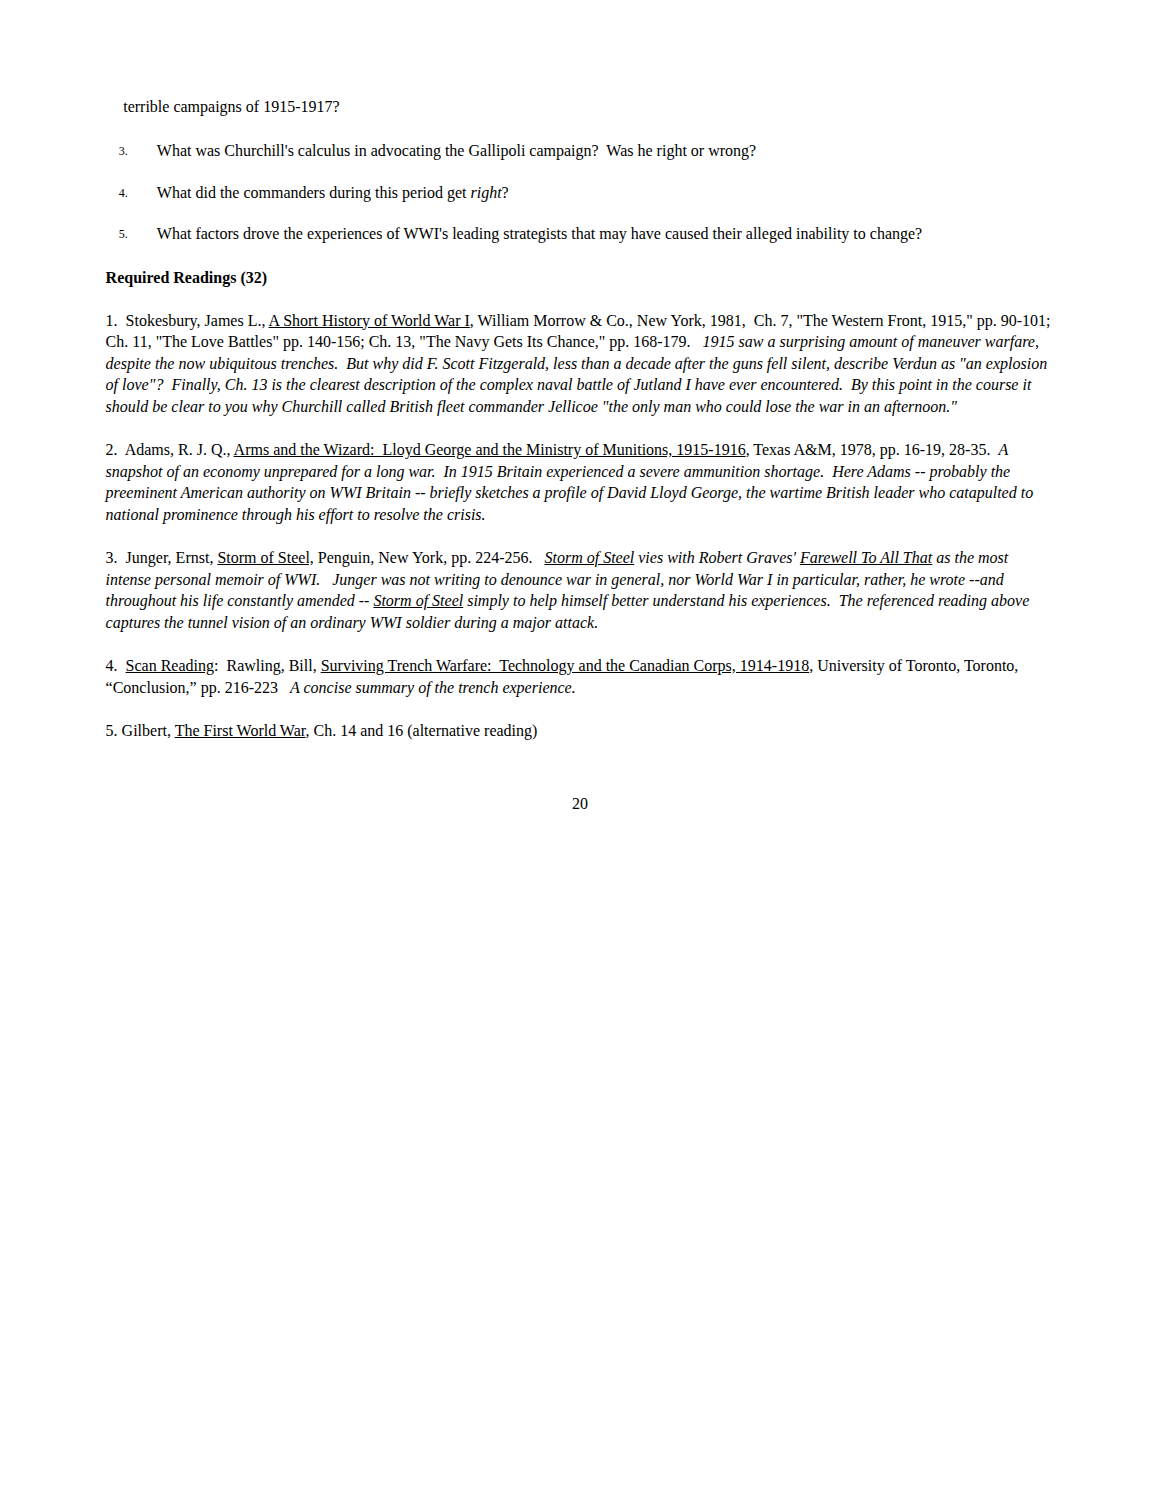terrible campaigns of 1915-1917?
3. What was Churchill's calculus in advocating the Gallipoli campaign? Was he right or wrong?
4. What did the commanders during this period get right?
5. What factors drove the experiences of WWI's leading strategists that may have caused their alleged inability to change?
Required Readings (32)
1. Stokesbury, James L., A Short History of World War I, William Morrow & Co., New York, 1981, Ch. 7, "The Western Front, 1915," pp. 90-101; Ch. 11, "The Love Battles" pp. 140-156; Ch. 13, "The Navy Gets Its Chance," pp. 168-179. 1915 saw a surprising amount of maneuver warfare, despite the now ubiquitous trenches. But why did F. Scott Fitzgerald, less than a decade after the guns fell silent, describe Verdun as "an explosion of love"? Finally, Ch. 13 is the clearest description of the complex naval battle of Jutland I have ever encountered. By this point in the course it should be clear to you why Churchill called British fleet commander Jellicoe "the only man who could lose the war in an afternoon."
2. Adams, R. J. Q., Arms and the Wizard: Lloyd George and the Ministry of Munitions, 1915-1916, Texas A&M, 1978, pp. 16-19, 28-35. A snapshot of an economy unprepared for a long war. In 1915 Britain experienced a severe ammunition shortage. Here Adams -- probably the preeminent American authority on WWI Britain -- briefly sketches a profile of David Lloyd George, the wartime British leader who catapulted to national prominence through his effort to resolve the crisis.
3. Junger, Ernst, Storm of Steel, Penguin, New York, pp. 224-256. Storm of Steel vies with Robert Graves' Farewell To All That as the most intense personal memoir of WWI. Junger was not writing to denounce war in general, nor World War I in particular, rather, he wrote --and throughout his life constantly amended -- Storm of Steel simply to help himself better understand his experiences. The referenced reading above captures the tunnel vision of an ordinary WWI soldier during a major attack.
4. Scan Reading: Rawling, Bill, Surviving Trench Warfare: Technology and the Canadian Corps, 1914-1918, University of Toronto, Toronto, “Conclusion,” pp. 216-223 A concise summary of the trench experience.
5. Gilbert, The First World War, Ch. 14 and 16 (alternative reading)
20